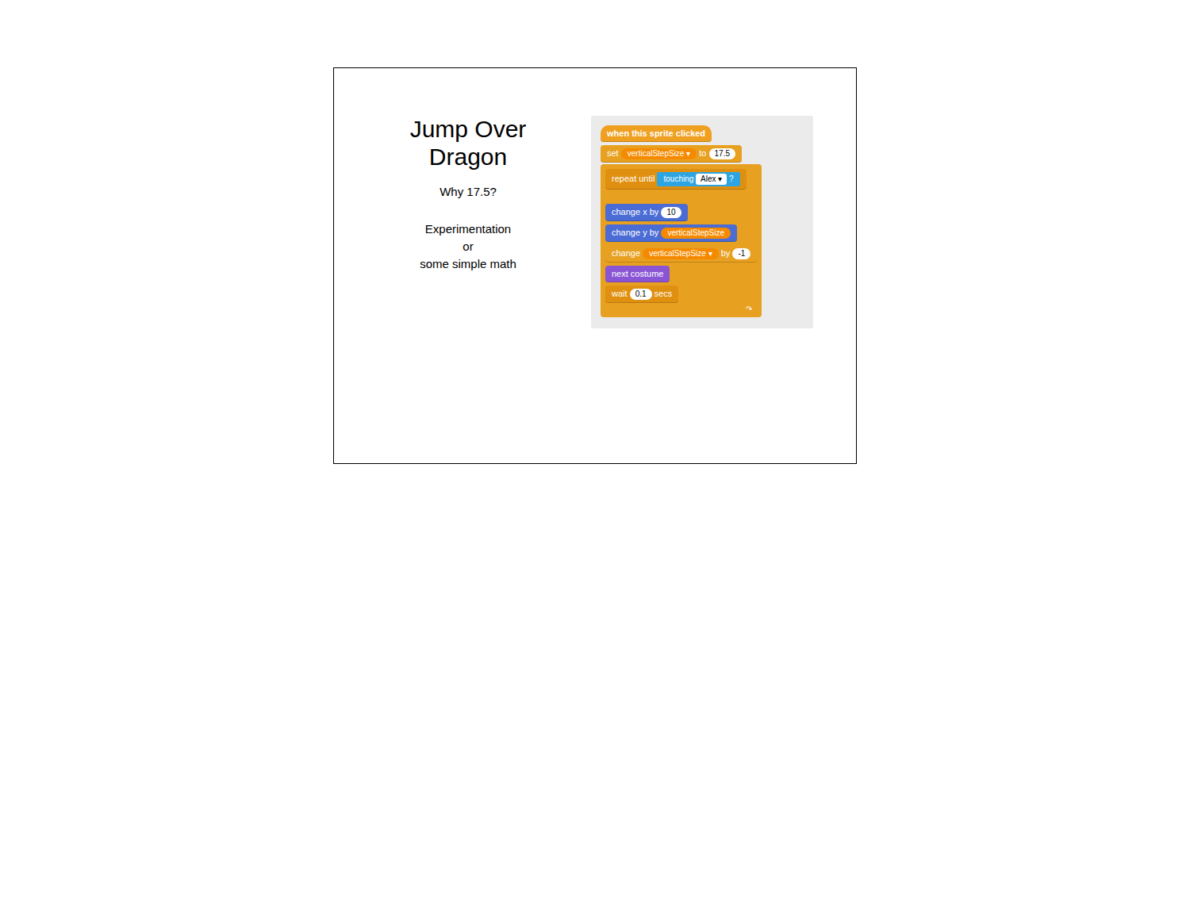Jump Over
Dragon
Why 17.5?
Experimentation
or
some simple math
when this sprite clicked set verticalStepSize ▾ to 17.5 repeat until touching Alex ▾ ? change x by 10 change y by verticalStepSize change verticalStepSize ▾ by -1 next costume wait 0.1 secs ↷